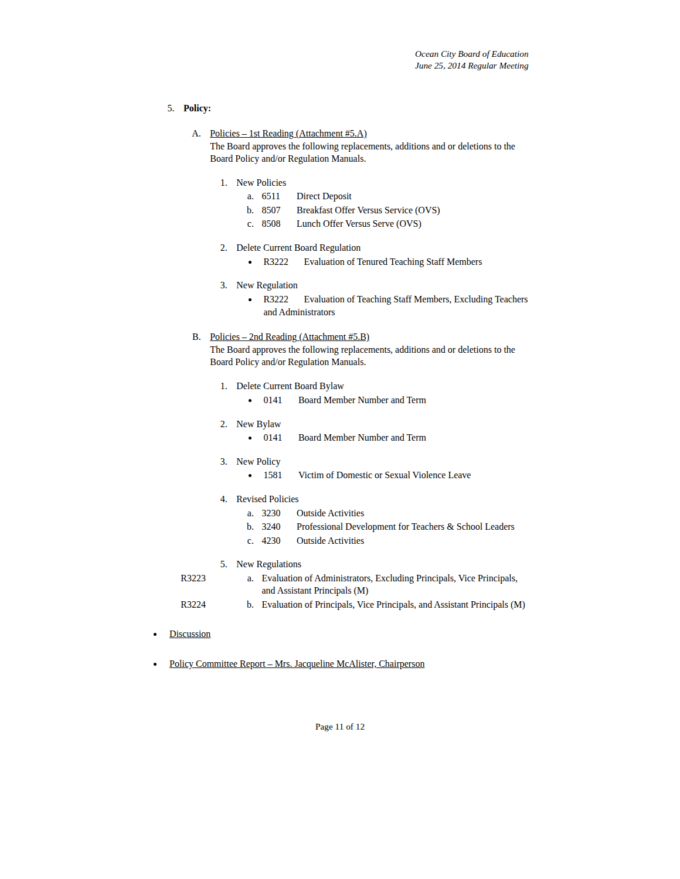Ocean City Board of Education
June 25, 2014 Regular Meeting
Policy:
Policies – 1st Reading (Attachment #5.A)
The Board approves the following replacements, additions and or deletions to the Board Policy and/or Regulation Manuals.
New Policies
6511 Direct Deposit
8507 Breakfast Offer Versus Service (OVS)
8508 Lunch Offer Versus Serve (OVS)
Delete Current Board Regulation
R3222 Evaluation of Tenured Teaching Staff Members
New Regulation
R3222 Evaluation of Teaching Staff Members, Excluding Teachers and Administrators
Policies – 2nd Reading (Attachment #5.B)
The Board approves the following replacements, additions and or deletions to the Board Policy and/or Regulation Manuals.
Delete Current Board Bylaw
0141 Board Member Number and Term
New Bylaw
0141 Board Member Number and Term
New Policy
1581 Victim of Domestic or Sexual Violence Leave
Revised Policies
3230 Outside Activities
3240 Professional Development for Teachers & School Leaders
4230 Outside Activities
New Regulations
R3223 Evaluation of Administrators, Excluding Principals, Vice Principals, and Assistant Principals (M)
R3224 Evaluation of Principals, Vice Principals, and Assistant Principals (M)
Discussion
Policy Committee Report – Mrs. Jacqueline McAlister, Chairperson
Page 11 of 12